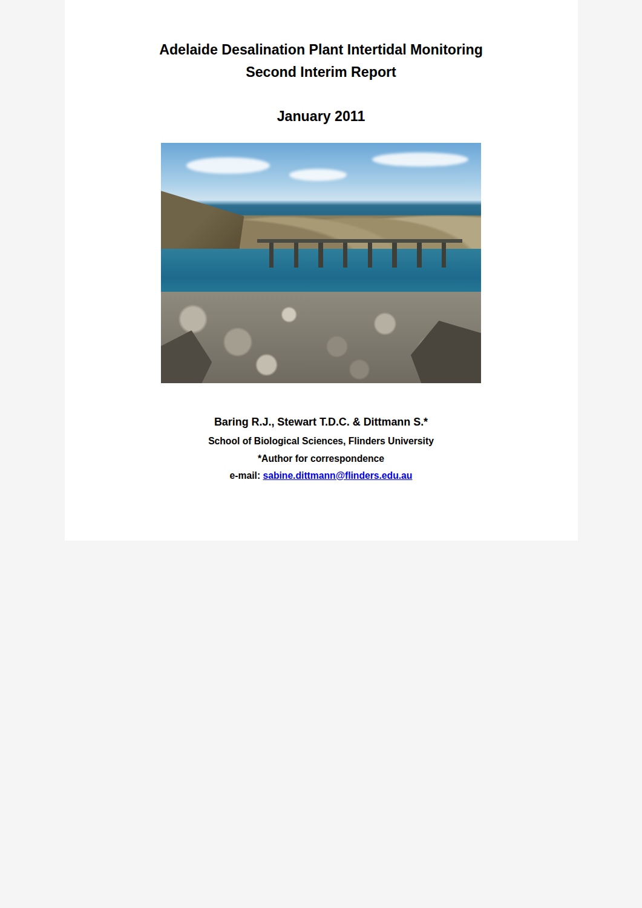Adelaide Desalination Plant Intertidal Monitoring Second Interim Report
January 2011
Baring R.J., Stewart T.D.C. & Dittmann S.*
School of Biological Sciences, Flinders University
*Author for correspondence
e-mail: sabine.dittmann@flinders.edu.au